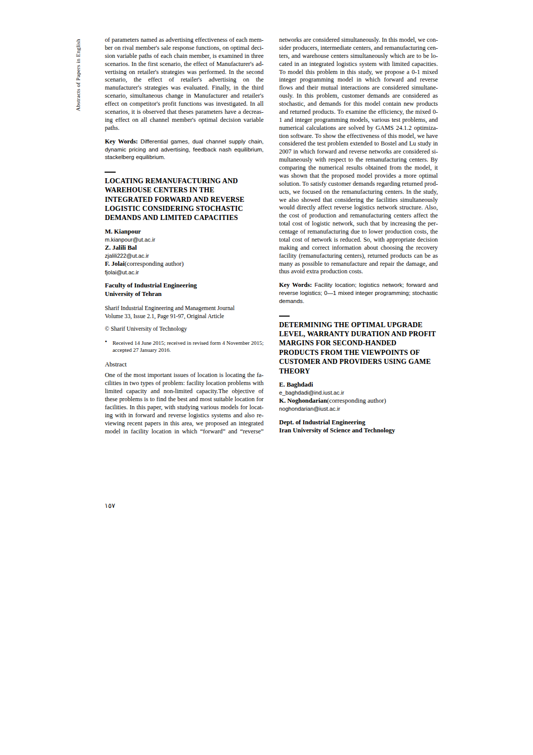Abstracts of Papers in English
of parameters named as advertising effectiveness of each member on rival member's sale response functions, on optimal decision variable paths of each chain member, is examined in three scenarios. In the first scenario, the effect of Manufacturer's advertising on retailer's strategies was performed. In the second scenario, the effect of retailer's advertising on the manufacturer's strategies was evaluated. Finally, in the third scenario, simultaneous change in Manufacturer and retailer's effect on competitor's profit functions was investigated. In all scenarios, it is observed that theses parameters have a decreasing effect on all channel member's optimal decision variable paths.
Key Words: Differential games, dual channel supply chain, dynamic pricing and advertising, feedback nash equilibrium, stackelberg equilibrium.
Locating Remanufacturing and Warehouse Centers in the Integrated Forward and Reverse Logistic Considering Stochastic Demands and Limited Capacities
M. Kianpour m.kianpour@ut.ac.ir Z. Jalili Bal zjalili222@ut.ac.ir F. Jolai(corresponding author) fjolai@ut.ac.ir
Faculty of Industrial Engineering
University of Tehran
Sharif Industrial Engineering and Management Journal
Volume 33, Issue 2.1, Page 91-97, Original Article
© Sharif University of Technology
Received 14 June 2015; received in revised form 4 November 2015; accepted 27 January 2016.
Abstract
One of the most important issues of location is locating the facilities in two types of problem: facility location problems with limited capacity and non-limited capacity.The objective of these problems is to find the best and most suitable location for facilities. In this paper, with studying various models for locating with in forward and reverse logistics systems and also reviewing recent papers in this area, we proposed an integrated model in facility location in which “forward” and “reverse” networks are considered simultaneously. In this model, we consider producers, intermediate centers, and remanufacturing centers, and warehouse centers simultaneously which are to be located in an integrated logistics system with limited capacities. To model this problem in this study, we propose a 0-1 mixed integer programming model in which forward and reverse flows and their mutual interactions are considered simultaneously. In this problem, customer demands are considered as stochastic, and demands for this model contain new products and returned products. To examine the efficiency, the mixed 0-1 and integer programming models, various test problems, and numerical calculations are solved by GAMS 24.1.2 optimization software. To show the effectiveness of this model, we have considered the test problem extended to Bostel and Lu study in 2007 in which forward and reverse networks are considered simultaneously with respect to the remanufacturing centers. By comparing the numerical results obtained from the model, it was shown that the proposed model provides a more optimal solution. To satisfy customer demands regarding returned products, we focused on the remanufacturing centers. In the study, we also showed that considering the facilities simultaneously would directly affect reverse logistics network structure. Also, the cost of production and remanufacturing centers affect the total cost of logistic network, such that by increasing the percentage of remanufacturing due to lower production costs, the total cost of network is reduced. So, with appropriate decision making and correct information about choosing the recovery facility (remanufacturing centers), returned products can be as many as possible to remanufacture and repair the damage, and thus avoid extra production costs.
Key Words: Facility location; logistics network; forward and reverse logistics; 0—1 mixed integer programming; stochastic demands.
Determining the Optimal Upgrade Level, Warranty Duration and Profit Margins for Second-Handed Products from the Viewpoints of Customer and Providers Using Game Theory
E. Baghdadi e_baghdadi@ind.iust.ac.ir K. Noghondarian(corresponding author) noghondarian@iust.ac.ir
Dept. of Industrial Engineering
Iran University of Science and Technology
١٥٧